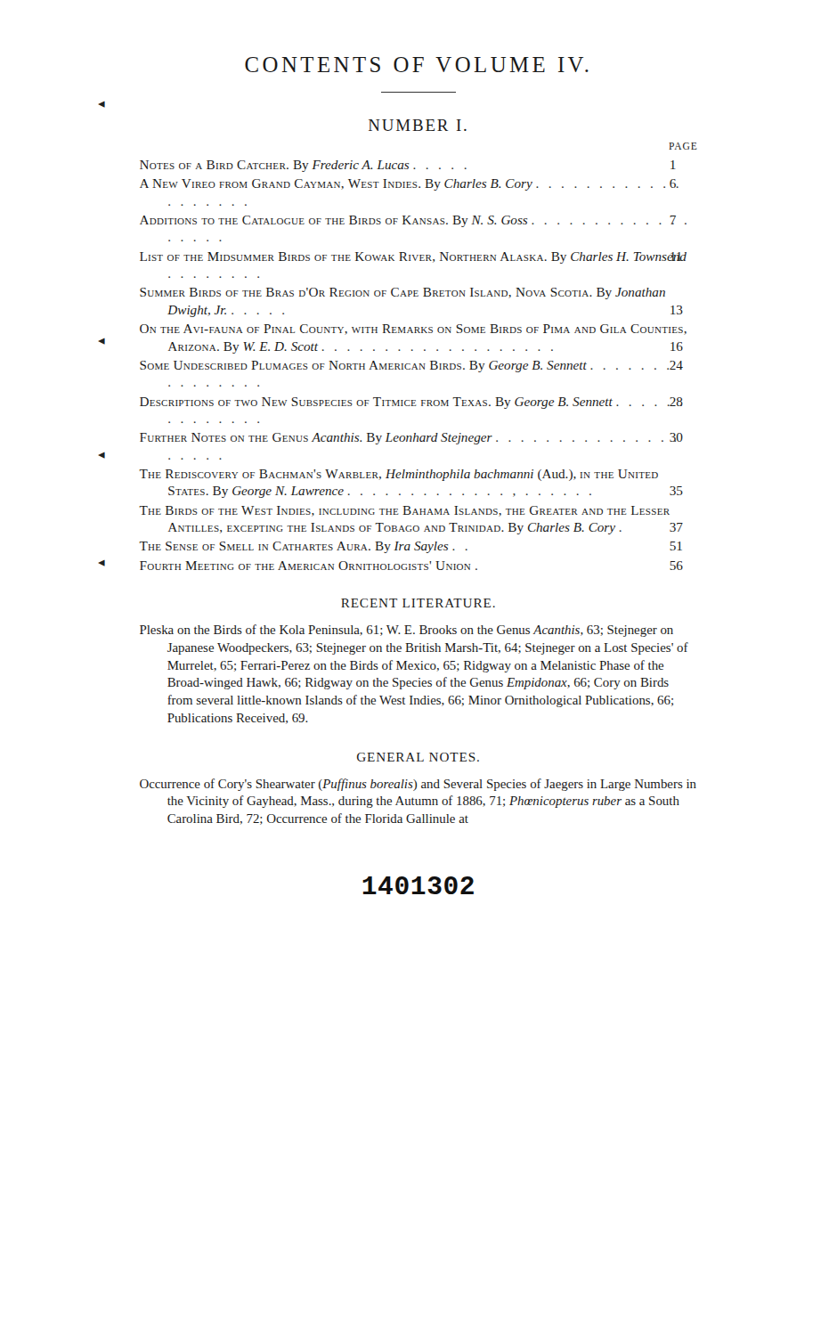◂ ◂ ◂ ◂
CONTENTS OF VOLUME IV.
NUMBER I.
PAGE
Notes of a Bird Catcher. By Frederic A. Lucas 1 . . . . .
A New Vireo from Grand Cayman, West Indies. By Charles B. Cory 6 . . . . . . . . . . . . . . . . . . .
Additions to the Catalogue of the Birds of Kansas. By N. S. Goss 7 . . . . . . . . . . . . . . . . . .
List of the Midsummer Birds of the Kowak River, Northern Alaska. By Charles H. Townsend 11 . . . . . . . .
Summer Birds of the Bras d'Or Region of Cape Breton Island, Nova Scotia. By Jonathan Dwight, Jr. 13 . . . . .
On the Avi-fauna of Pinal County, with Remarks on Some Birds of Pima and Gila Counties, Arizona. By W. E. D. Scott 16 . . . . . . . . . . . . . . . . . . .
Some Undescribed Plumages of North American Birds. By George B. Sennett 24 . . . . . . . . . . . . . . . .
Descriptions of two New Subspecies of Titmice from Texas. By George B. Sennett 28 . . . . . . . . . . . . . .
Further Notes on the Genus Acanthis. By Leonhard Stejneger 30 . . . . . . . . . . . . . . . . . . . .
The Rediscovery of Bachman's Warbler, Helminthophila bachmanni (Aud.), in the United States. By George N. Lawrence 35 . . . . . . . . . . . . . , . . . . . .
The Birds of the West Indies, including the Bahama Islands, the Greater and the Lesser Antilles, excepting the Islands of Tobago and Trinidad. By Charles B. Cory 37 .
The Sense of Smell in Cathartes Aura. By Ira Sayles 51 . .
Fourth Meeting of the American Ornithologists' Union 56 .
RECENT LITERATURE.
Pleska on the Birds of the Kola Peninsula, 61; W. E. Brooks on the Genus Acanthis, 63; Stejneger on Japanese Woodpeckers, 63; Stejneger on the British Marsh-Tit, 64; Stejneger on a Lost Species' of Murrelet, 65; Ferrari-Perez on the Birds of Mexico, 65; Ridgway on a Melanistic Phase of the Broad-winged Hawk, 66; Ridgway on the Species of the Genus Empidonax, 66; Cory on Birds from several little-known Islands of the West Indies, 66; Minor Ornithological Publications, 66; Publications Received, 69.
GENERAL NOTES.
Occurrence of Cory's Shearwater (Puffinus borealis) and Several Species of Jaegers in Large Numbers in the Vicinity of Gayhead, Mass., during the Autumn of 1886, 71; Phœnicopterus ruber as a South Carolina Bird, 72; Occurrence of the Florida Gallinule at
1401302